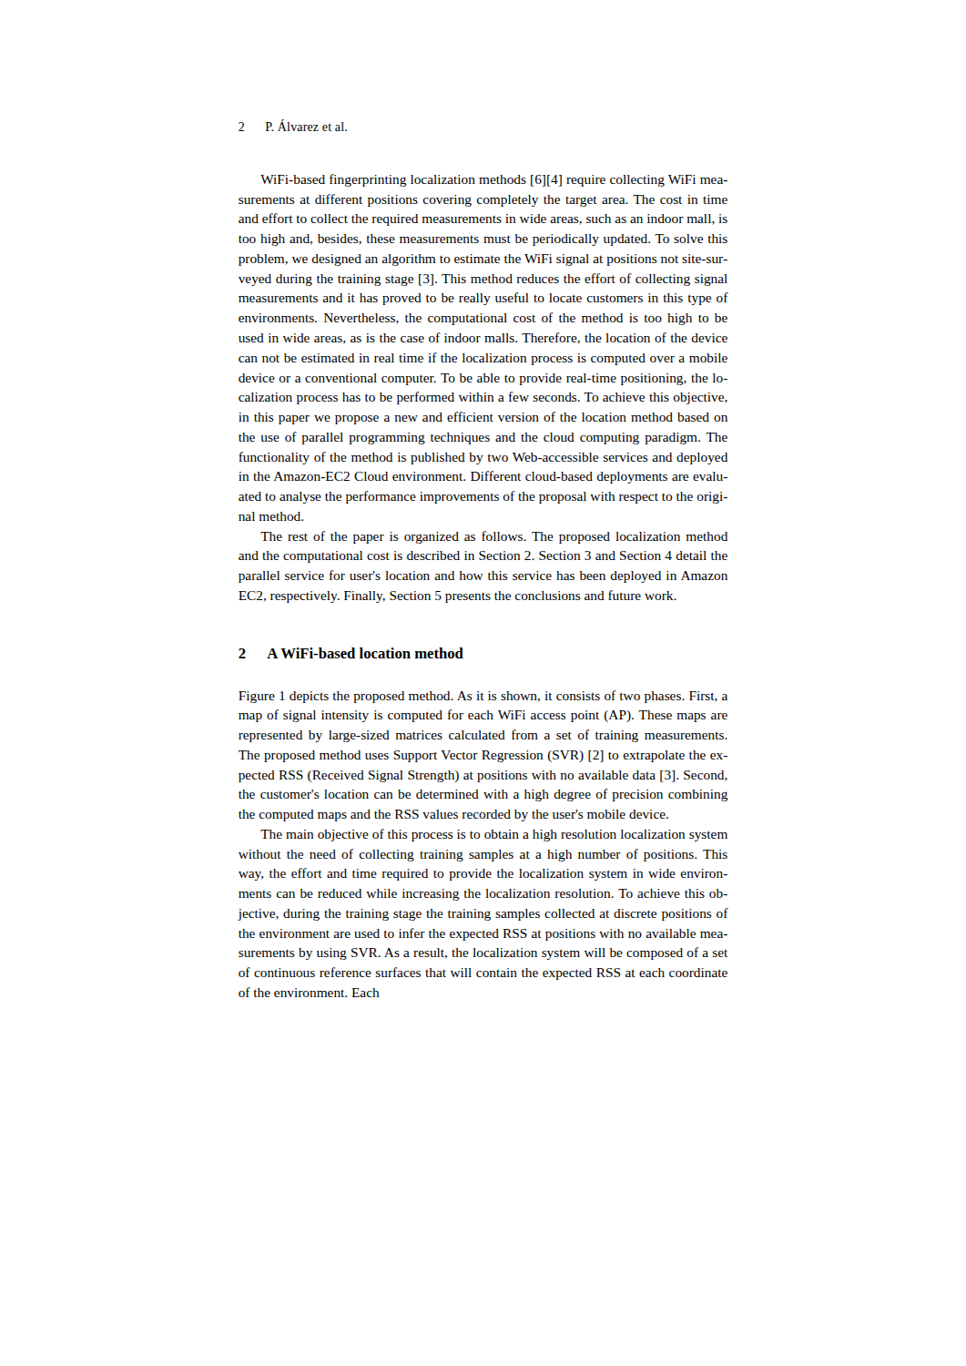2 P. Álvarez et al.
WiFi-based fingerprinting localization methods [6][4] require collecting WiFi measurements at different positions covering completely the target area. The cost in time and effort to collect the required measurements in wide areas, such as an indoor mall, is too high and, besides, these measurements must be periodically updated. To solve this problem, we designed an algorithm to estimate the WiFi signal at positions not site-surveyed during the training stage [3]. This method reduces the effort of collecting signal measurements and it has proved to be really useful to locate customers in this type of environments. Nevertheless, the computational cost of the method is too high to be used in wide areas, as is the case of indoor malls. Therefore, the location of the device can not be estimated in real time if the localization process is computed over a mobile device or a conventional computer. To be able to provide real-time positioning, the localization process has to be performed within a few seconds. To achieve this objective, in this paper we propose a new and efficient version of the location method based on the use of parallel programming techniques and the cloud computing paradigm. The functionality of the method is published by two Web-accessible services and deployed in the Amazon-EC2 Cloud environment. Different cloud-based deployments are evaluated to analyse the performance improvements of the proposal with respect to the original method.
The rest of the paper is organized as follows. The proposed localization method and the computational cost is described in Section 2. Section 3 and Section 4 detail the parallel service for user's location and how this service has been deployed in Amazon EC2, respectively. Finally, Section 5 presents the conclusions and future work.
2 A WiFi-based location method
Figure 1 depicts the proposed method. As it is shown, it consists of two phases. First, a map of signal intensity is computed for each WiFi access point (AP). These maps are represented by large-sized matrices calculated from a set of training measurements. The proposed method uses Support Vector Regression (SVR) [2] to extrapolate the expected RSS (Received Signal Strength) at positions with no available data [3]. Second, the customer's location can be determined with a high degree of precision combining the computed maps and the RSS values recorded by the user's mobile device.
The main objective of this process is to obtain a high resolution localization system without the need of collecting training samples at a high number of positions. This way, the effort and time required to provide the localization system in wide environments can be reduced while increasing the localization resolution. To achieve this objective, during the training stage the training samples collected at discrete positions of the environment are used to infer the expected RSS at positions with no available measurements by using SVR. As a result, the localization system will be composed of a set of continuous reference surfaces that will contain the expected RSS at each coordinate of the environment. Each